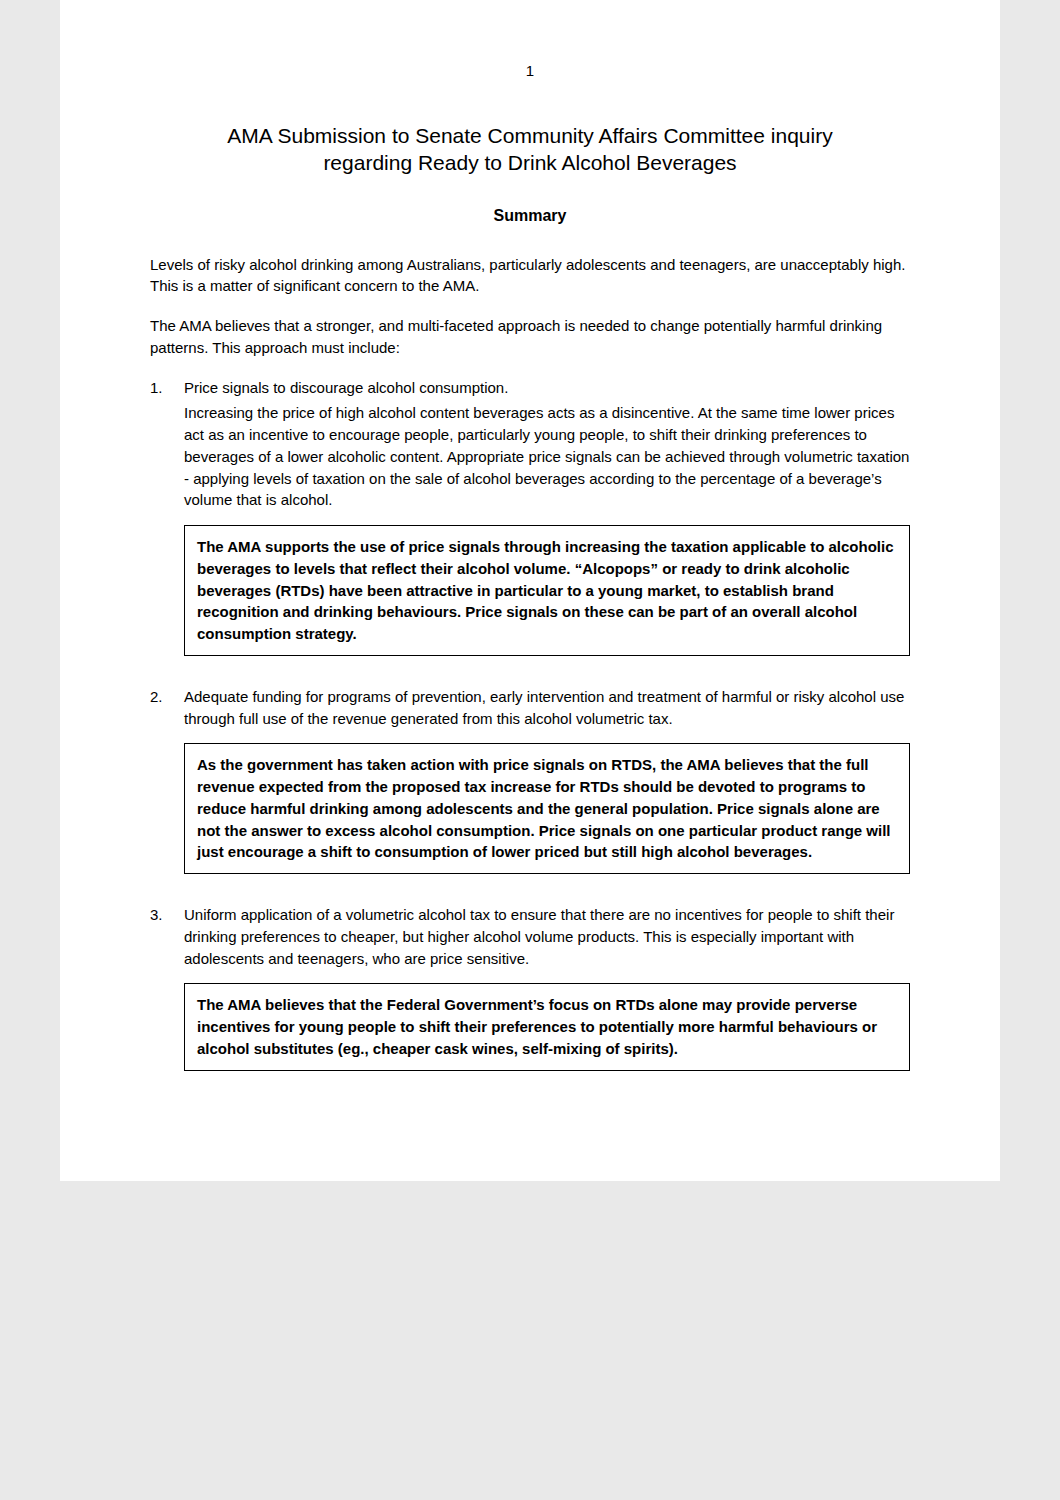1
AMA Submission to Senate Community Affairs Committee inquiry
regarding Ready to Drink Alcohol Beverages
Summary
Levels of risky alcohol drinking among Australians, particularly adolescents and teenagers, are unacceptably high. This is a matter of significant concern to the AMA.
The AMA believes that a stronger, and multi-faceted approach is needed to change potentially harmful drinking patterns. This approach must include:
Price signals to discourage alcohol consumption.
Increasing the price of high alcohol content beverages acts as a disincentive. At the same time lower prices act as an incentive to encourage people, particularly young people, to shift their drinking preferences to beverages of a lower alcoholic content. Appropriate price signals can be achieved through volumetric taxation - applying levels of taxation on the sale of alcohol beverages according to the percentage of a beverage’s volume that is alcohol.
The AMA supports the use of price signals through increasing the taxation applicable to alcoholic beverages to levels that reflect their alcohol volume. “Alcopops” or ready to drink alcoholic beverages (RTDs) have been attractive in particular to a young market, to establish brand recognition and drinking behaviours. Price signals on these can be part of an overall alcohol consumption strategy.
Adequate funding for programs of prevention, early intervention and treatment of harmful or risky alcohol use through full use of the revenue generated from this alcohol volumetric tax.
As the government has taken action with price signals on RTDS, the AMA believes that the full revenue expected from the proposed tax increase for RTDs should be devoted to programs to reduce harmful drinking among adolescents and the general population. Price signals alone are not the answer to excess alcohol consumption. Price signals on one particular product range will just encourage a shift to consumption of lower priced but still high alcohol beverages.
Uniform application of a volumetric alcohol tax to ensure that there are no incentives for people to shift their drinking preferences to cheaper, but higher alcohol volume products. This is especially important with adolescents and teenagers, who are price sensitive.
The AMA believes that the Federal Government’s focus on RTDs alone may provide perverse incentives for young people to shift their preferences to potentially more harmful behaviours or alcohol substitutes (eg., cheaper cask wines, self-mixing of spirits).